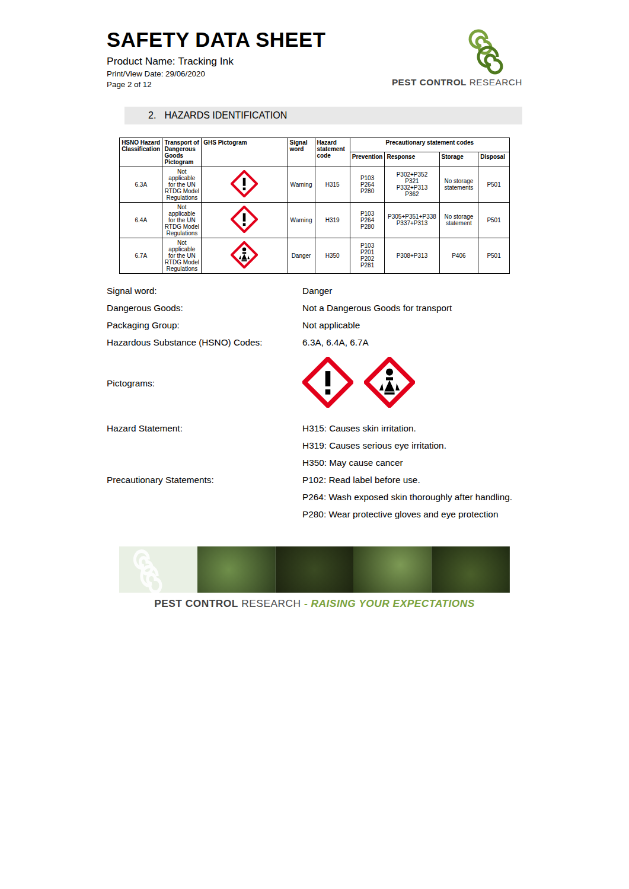SAFETY DATA SHEET
Product Name: Tracking Ink
Print/View Date: 29/06/2020
Page 2 of 12
PEST CONTROL RESEARCH
2. HAZARDS IDENTIFICATION
| HSNO Hazard Classification | Transport of Dangerous Goods Pictogram | GHS Pictogram | Signal word | Hazard statement code | Precautionary statement codes |
| --- | --- | --- | --- | --- | --- |
| Prevention | Response | Storage | Disposal |
| 6.3A | Not applicable for the UN RTDG Model Regulations | | Warning | H315 | P103 P264 P280 | P302+P352 P321 P332+P313 P362 | No storage statements | P501 |
| 6.4A | Not applicable for the UN RTDG Model Regulations | | Warning | H319 | P103 P264 P280 | P305+P351+P338 P337+P313 | No storage statement | P501 |
| 6.7A | Not applicable for the UN RTDG Model Regulations | | Danger | H350 | P103 P201 P202 P281 | P308+P313 | P406 | P501 |
Signal word:
Danger
Dangerous Goods:
Not a Dangerous Goods for transport
Packaging Group:
Not applicable
Hazardous Substance (HSNO) Codes:
6.3A, 6.4A, 6.7A
Pictograms:
Hazard Statement:
H315: Causes skin irritation.
H319: Causes serious eye irritation.
H350: May cause cancer
Precautionary Statements:
P102: Read label before use.
P264: Wash exposed skin thoroughly after handling.
P280: Wear protective gloves and eye protection
PEST CONTROL RESEARCH - RAISING YOUR EXPECTATIONS